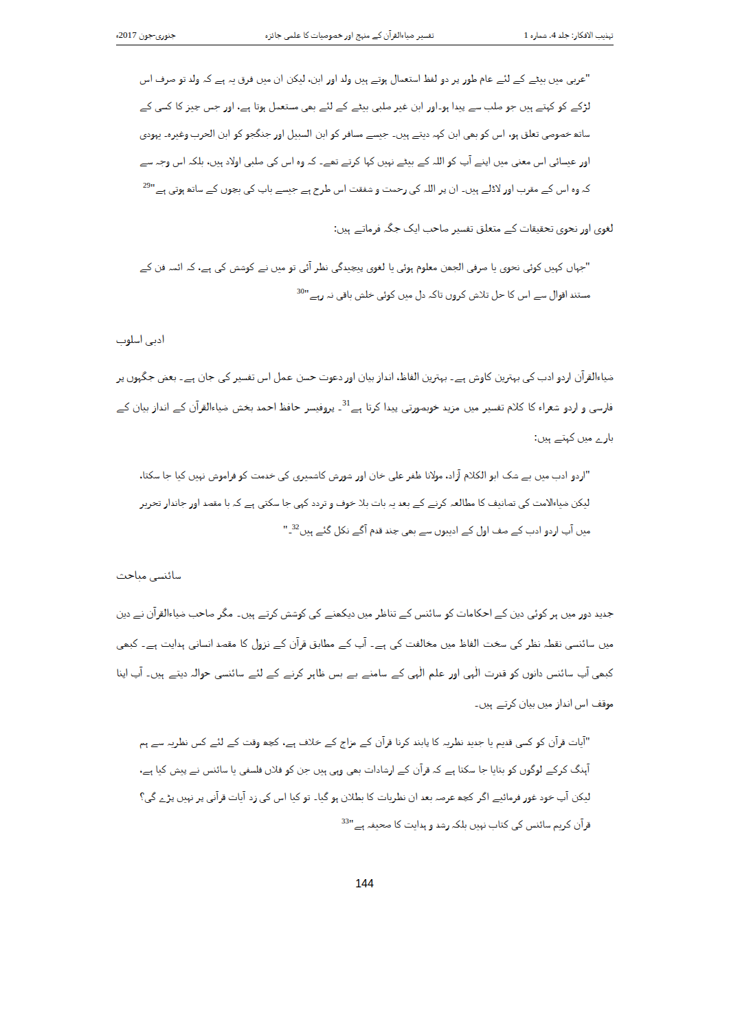تہذیب الافکار: جلد 4، شمارہ 1
تفسیر ضیاءالقرآن کے منہج اور خصوصیات کا علمی جائزہ
جنوری-جون 2017ء
"عربی میں بیٹے کے لئے عام طور پر دو لفظ استعمال ہوتے ہیں ولد اور ابن، لیکن ان میں فرق یہ ہے کہ ولد تو صرف اس لڑکے کو کہتے ہیں جو صلب سے پیدا ہو۔اور ابن غیر صلبی بیٹے کے لئے بھی مستعمل ہوتا ہے، اور جس چیز کا کسی کے ساتھ خصوصی تعلق ہو، اس کو بھی ابن کہہ دیتے ہیں۔ جیسے مسافر کو ابن السبیل اور جنگجو کو ابن الحرب وغیرہ۔ یہودی اور عیسائی اس معنی میں اپنے آپ کو اللہ کے بیٹے نہیں کہا کرتے تھے۔ کہ وہ اس کی صلبی اولاد ہیں، بلکہ اس وجہ سے کہ وہ اس کے مقرب اور لاڈلے ہیں۔ ان پر اللہ کی رحمت و شفقت اس طرح ہے جیسے باپ کی بچوں کے ساتھ ہوتی ہے"29
لغوی اور نحوی تحقیقات کے متعلق تفسیر صاحب ایک جگہ فرماتے ہیں:
"جہاں کہیں کوئی نحوی یا صرفی الجھن معلوم ہوئی یا لغوی پیچیدگی نظر آئی تو میں نے کوشش کی ہے، کہ ائمہ فن کے مستند اقوال سے اس کا حل تلاش کروں تاکہ دل میں کوئی خلش باقی نہ رہے"30
ادبی اسلوب
ضیاءالقرآن اردو ادب کی بہترین کاوش ہے۔ بہترین الفاظ، انداز بیان اور دعوت حسن عمل اس تفسیر کی جان ہے۔ بعض جگہوں پر فارسی و اردو شعراء کا کلام تفسیر میں مزید خوبصورتی پیدا کرتا ہے31۔ پروفیسر حافظ احمد بخش ضیاءالقرآن کے انداز بیان کے بارے میں کہتے ہیں:
"اردو ادب میں بے شک ابو الکلام آزاد، مولانا ظفر علی خان اور شورش کاشمیری کی خدمت کو فراموش نہیں کیا جا سکتا، لیکن ضیاءالامت کی تصانیف کا مطالعہ کرنے کے بعد یہ بات بلا خوف و تردد کہی جا سکتی ہے کہ با مقصد اور جاندار تحریر میں آپ اردو ادب کے صف اول کے ادیبوں سے بھی چند قدم آگے نکل گئے ہیں32۔"
سائنسی مباحث
جدید دور میں ہر کوئی دین کے احکامات کو سائنس کے تناظر میں دیکھنے کی کوشش کرتے ہیں۔ مگر صاحب ضیاءالقرآن نے دین میں سائنسی نقطہ نظر کی سخت الفاظ میں مخالفت کی ہے۔ آپ کے مطابق قرآن کے نزول کا مقصد انسانی ہدایت ہے۔ کبھی کبھی آپ سائنس دانوں کو قدرت الٰہی اور علم الٰہی کے سامنے بے بس ظاہر کرنے کے لئے سائنسی حوالہ دیتے ہیں۔ آپ اپنا موقف اس انداز میں بیان کرتے ہیں۔
"آیات قرآن کو کسی قدیم یا جدید نظریہ کا پابند کرنا قرآن کے مزاج کے خلاف ہے، کچھ وقت کے لئے کس نظریہ سے ہم آہنگ کرکے لوگوں کو بتایا جا سکتا ہے کہ قرآن کے ارشادات بھی وہی ہیں جن کو فلاں فلسفی یا سائنس نے پیش کیا ہے، لیکن آپ خود غور فرمائیے اگر کچھ عرصہ بعد ان نظریات کا بطلان ہو گیا۔ تو کیا اس کی زد آیات قرآنی پر نہیں پڑے گی؟ قرآن کریم سائنس کی کتاب نہیں بلکہ رشد و ہدایت کا صحیفہ ہے"33
144